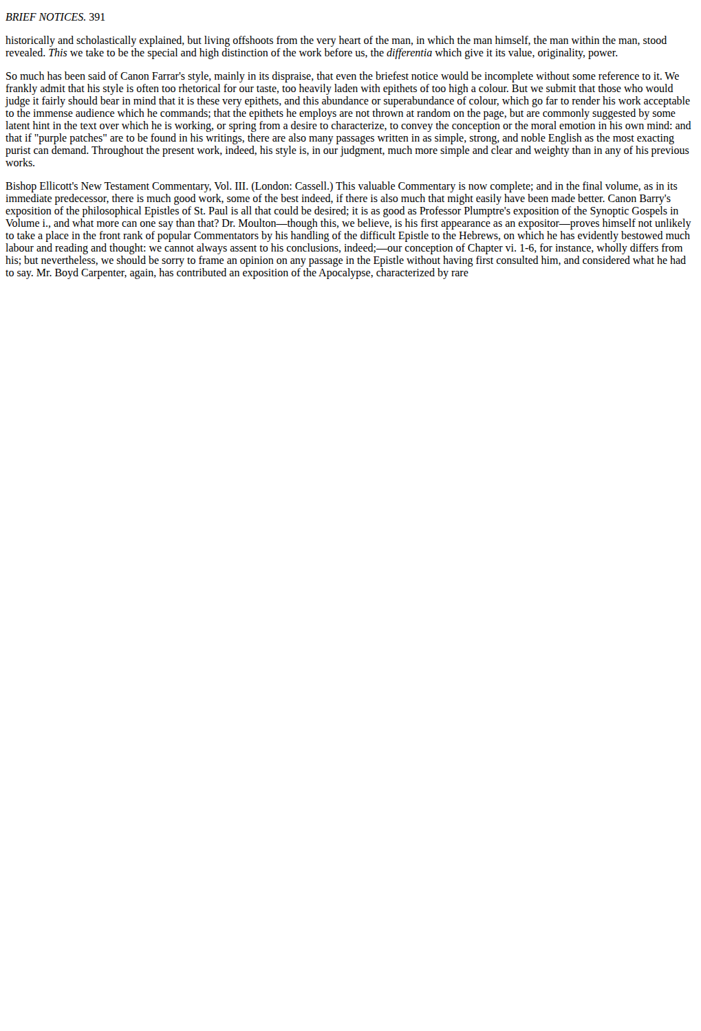BRIEF NOTICES. 391
historically and scholastically explained, but living offshoots from the very heart of the man, in which the man himself, the man within the man, stood revealed. This we take to be the special and high distinction of the work before us, the differentia which give it its value, originality, power.
So much has been said of Canon Farrar's style, mainly in its dispraise, that even the briefest notice would be incomplete without some reference to it. We frankly admit that his style is often too rhetorical for our taste, too heavily laden with epithets of too high a colour. But we submit that those who would judge it fairly should bear in mind that it is these very epithets, and this abundance or superabundance of colour, which go far to render his work acceptable to the immense audience which he commands; that the epithets he employs are not thrown at random on the page, but are commonly suggested by some latent hint in the text over which he is working, or spring from a desire to characterize, to convey the conception or the moral emotion in his own mind: and that if "purple patches" are to be found in his writings, there are also many passages written in as simple, strong, and noble English as the most exacting purist can demand. Throughout the present work, indeed, his style is, in our judgment, much more simple and clear and weighty than in any of his previous works.
Bishop Ellicott's New Testament Commentary, Vol. III. (London: Cassell.) This valuable Commentary is now complete; and in the final volume, as in its immediate predecessor, there is much good work, some of the best indeed, if there is also much that might easily have been made better. Canon Barry's exposition of the philosophical Epistles of St. Paul is all that could be desired; it is as good as Professor Plumptre's exposition of the Synoptic Gospels in Volume i., and what more can one say than that? Dr. Moulton—though this, we believe, is his first appearance as an expositor—proves himself not unlikely to take a place in the front rank of popular Commentators by his handling of the difficult Epistle to the Hebrews, on which he has evidently bestowed much labour and reading and thought: we cannot always assent to his conclusions, indeed;—our conception of Chapter vi. 1-6, for instance, wholly differs from his; but nevertheless, we should be sorry to frame an opinion on any passage in the Epistle without having first consulted him, and considered what he had to say. Mr. Boyd Carpenter, again, has contributed an exposition of the Apocalypse, characterized by rare